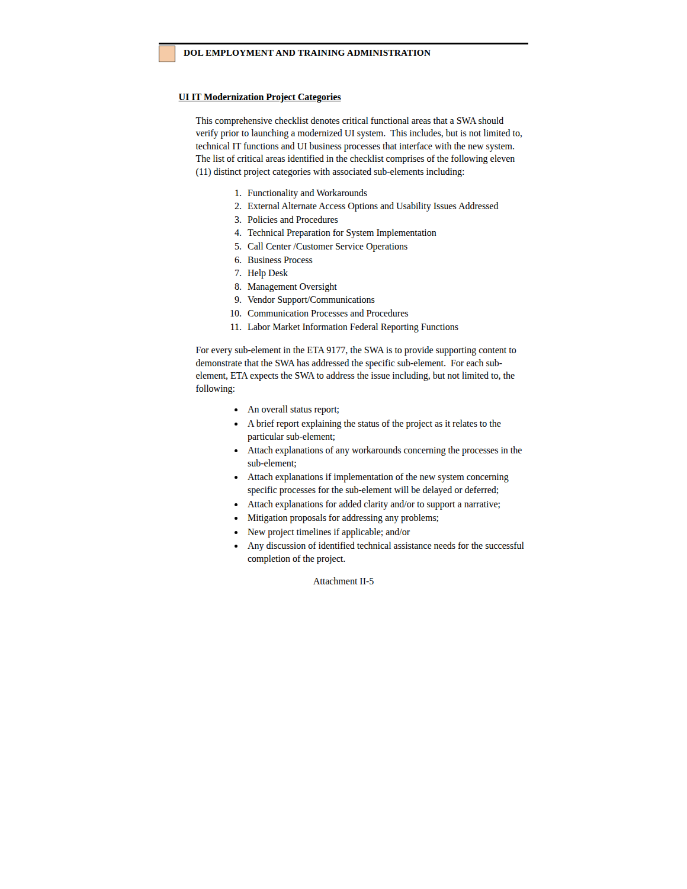DOL EMPLOYMENT AND TRAINING ADMINISTRATION
UI IT Modernization Project Categories
This comprehensive checklist denotes critical functional areas that a SWA should verify prior to launching a modernized UI system. This includes, but is not limited to, technical IT functions and UI business processes that interface with the new system. The list of critical areas identified in the checklist comprises of the following eleven (11) distinct project categories with associated sub-elements including:
Functionality and Workarounds
External Alternate Access Options and Usability Issues Addressed
Policies and Procedures
Technical Preparation for System Implementation
Call Center /Customer Service Operations
Business Process
Help Desk
Management Oversight
Vendor Support/Communications
Communication Processes and Procedures
Labor Market Information Federal Reporting Functions
For every sub-element in the ETA 9177, the SWA is to provide supporting content to demonstrate that the SWA has addressed the specific sub-element. For each sub-element, ETA expects the SWA to address the issue including, but not limited to, the following:
An overall status report;
A brief report explaining the status of the project as it relates to the particular sub-element;
Attach explanations of any workarounds concerning the processes in the sub-element;
Attach explanations if implementation of the new system concerning specific processes for the sub-element will be delayed or deferred;
Attach explanations for added clarity and/or to support a narrative;
Mitigation proposals for addressing any problems;
New project timelines if applicable; and/or
Any discussion of identified technical assistance needs for the successful completion of the project.
Attachment II-5